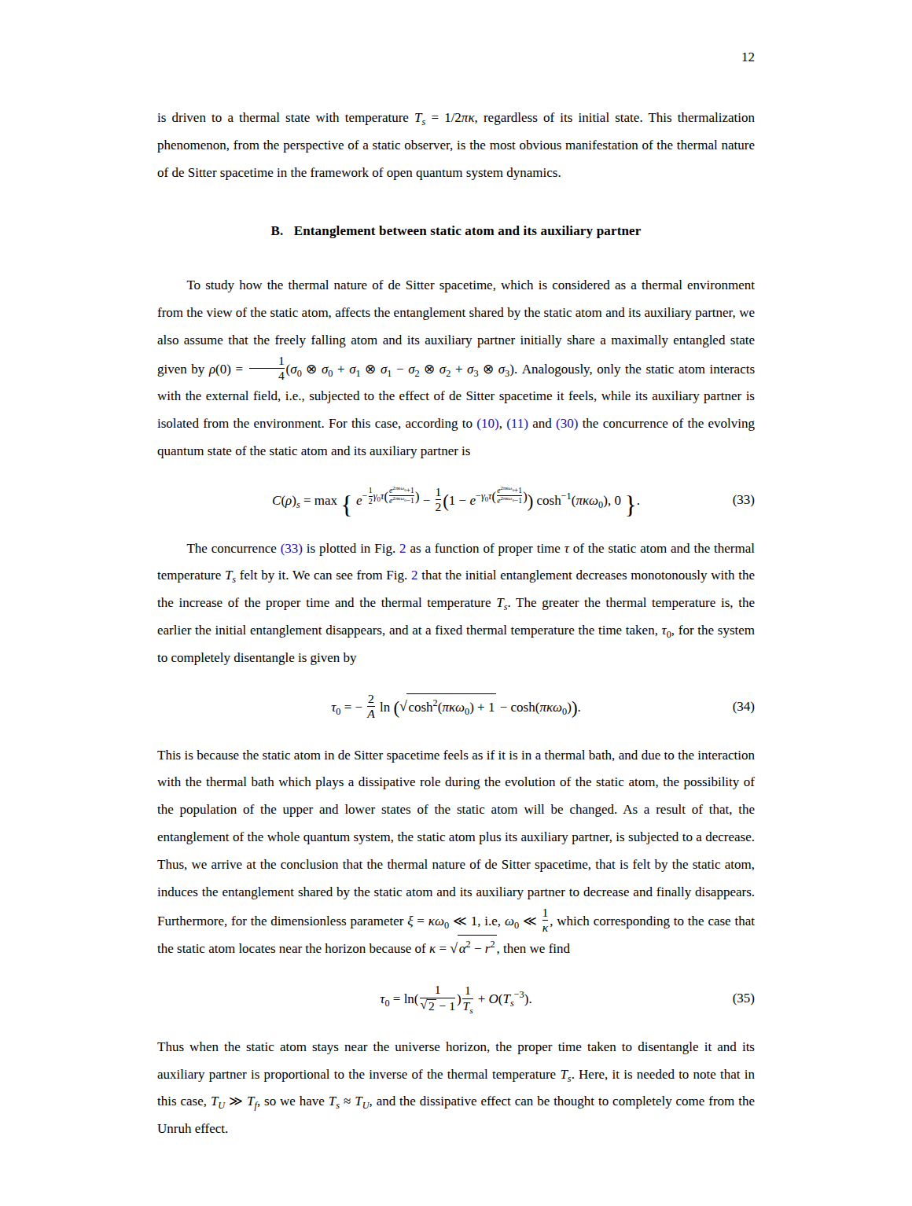12
is driven to a thermal state with temperature Ts = 1/2πκ, regardless of its initial state. This thermalization phenomenon, from the perspective of a static observer, is the most obvious manifestation of the thermal nature of de Sitter spacetime in the framework of open quantum system dynamics.
B. Entanglement between static atom and its auxiliary partner
To study how the thermal nature of de Sitter spacetime, which is considered as a thermal environment from the view of the static atom, affects the entanglement shared by the static atom and its auxiliary partner, we also assume that the freely falling atom and its auxiliary partner initially share a maximally entangled state given by ρ(0) = 14(σ0 ⊗ σ0 + σ1 ⊗ σ1 − σ2 ⊗ σ2 + σ3 ⊗ σ3). Analogously, only the static atom interacts with the external field, i.e., subjected to the effect of de Sitter spacetime it feels, while its auxiliary partner is isolated from the environment. For this case, according to (10), (11) and (30) the concurrence of the evolving quantum state of the static atom and its auxiliary partner is
C(ρ)s = max { e−12 γ0τ(e2πκω0+1 e2πκω0−1) − 12(1 − e−γ0τ(e2πκω0+1 e2πκω0−1)) cosh−1(πκω0), 0 }. (33)
The concurrence (33) is plotted in Fig. 2 as a function of proper time τ of the static atom and the thermal temperature Ts felt by it. We can see from Fig. 2 that the initial entanglement decreases monotonously with the the increase of the proper time and the thermal temperature Ts. The greater the thermal temperature is, the earlier the initial entanglement disappears, and at a fixed thermal temperature the time taken, τ0, for the system to completely disentangle is given by
τ0 = − 2 A ln (cosh2(πκω0) + 1 − cosh(πκω0)). (34)
This is because the static atom in de Sitter spacetime feels as if it is in a thermal bath, and due to the interaction with the thermal bath which plays a dissipative role during the evolution of the static atom, the possibility of the population of the upper and lower states of the static atom will be changed. As a result of that, the entanglement of the whole quantum system, the static atom plus its auxiliary partner, is subjected to a decrease. Thus, we arrive at the conclusion that the thermal nature of de Sitter spacetime, that is felt by the static atom, induces the entanglement shared by the static atom and its auxiliary partner to decrease and finally disappears. Furthermore, for the dimensionless parameter ξ = κω0 ≪ 1, i.e, ω0 ≪ 1 κ, which corresponding to the case that the static atom locates near the horizon because of κ = α2 − r2, then we find
τ0 = ln(12 − 1)1 Ts + O(Ts−3). (35)
Thus when the static atom stays near the universe horizon, the proper time taken to disentangle it and its auxiliary partner is proportional to the inverse of the thermal temperature Ts. Here, it is needed to note that in this case, TU ≫ Tf, so we have Ts ≈ TU, and the dissipative effect can be thought to completely come from the Unruh effect.